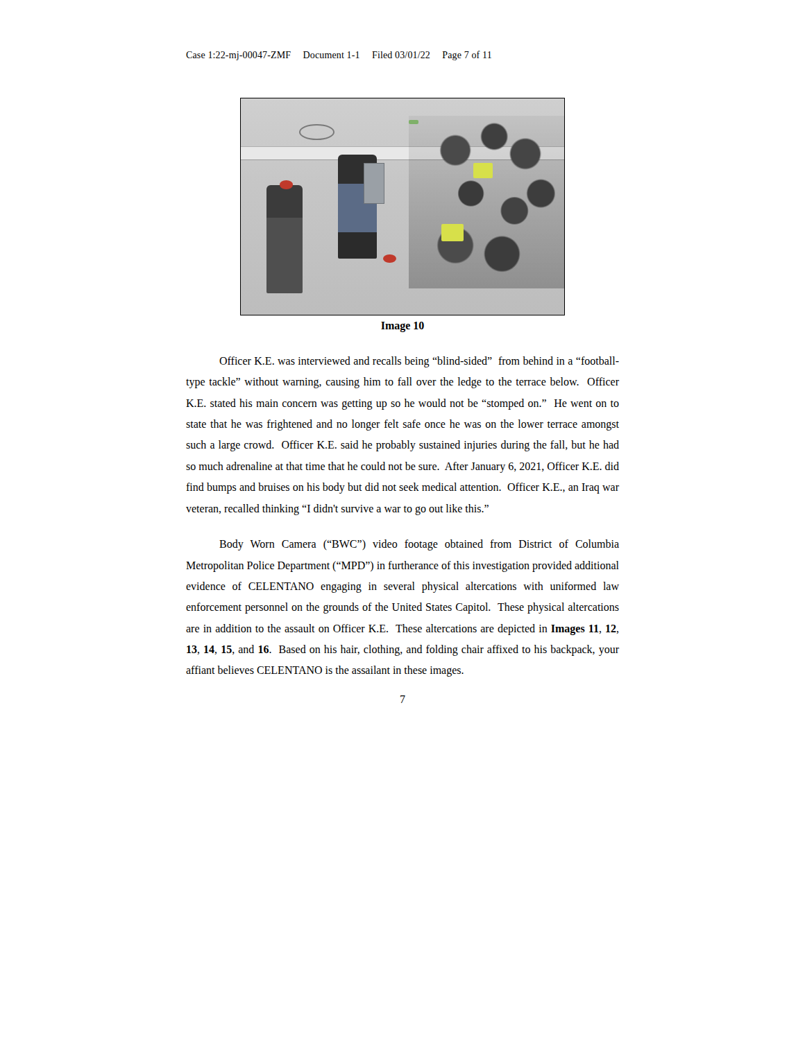Case 1:22-mj-00047-ZMF Document 1-1 Filed 03/01/22 Page 7 of 11
Image 10
Officer K.E. was interviewed and recalls being “blind-sided” from behind in a “football-type tackle” without warning, causing him to fall over the ledge to the terrace below. Officer K.E. stated his main concern was getting up so he would not be “stomped on.” He went on to state that he was frightened and no longer felt safe once he was on the lower terrace amongst such a large crowd. Officer K.E. said he probably sustained injuries during the fall, but he had so much adrenaline at that time that he could not be sure. After January 6, 2021, Officer K.E. did find bumps and bruises on his body but did not seek medical attention. Officer K.E., an Iraq war veteran, recalled thinking “I didn't survive a war to go out like this.”
Body Worn Camera (“BWC”) video footage obtained from District of Columbia Metropolitan Police Department (“MPD”) in furtherance of this investigation provided additional evidence of CELENTANO engaging in several physical altercations with uniformed law enforcement personnel on the grounds of the United States Capitol. These physical altercations are in addition to the assault on Officer K.E. These altercations are depicted in Images 11, 12, 13, 14, 15, and 16. Based on his hair, clothing, and folding chair affixed to his backpack, your affiant believes CELENTANO is the assailant in these images.
7